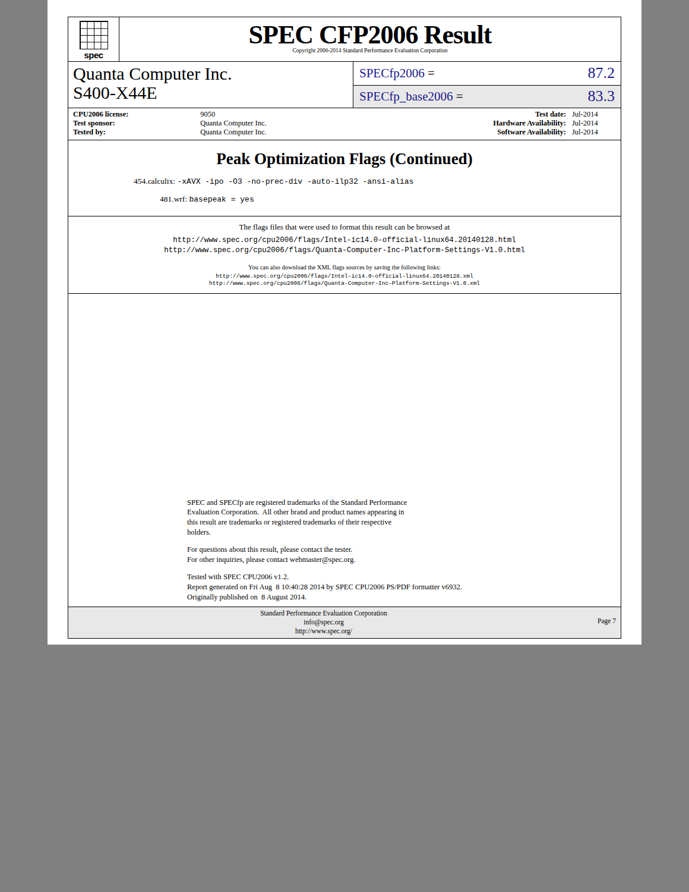spec
SPEC CFP2006 Result
Copyright 2006-2014 Standard Performance Evaluation Corporation
Quanta Computer Inc.
S400-X44E
SPECfp2006 =
87.2
SPECfp_base2006 =
83.3
| CPU2006 license: | 9050 |
| Test sponsor: | Quanta Computer Inc. |
| Tested by: | Quanta Computer Inc. |
| Test date: | Jul-2014 |
| Hardware Availability: | Jul-2014 |
| Software Availability: | Jul-2014 |
Peak Optimization Flags (Continued)
454.calculix: -xAVX -ipo -O3 -no-prec-div -auto-ilp32 -ansi-alias
481.wrf: basepeak = yes
The flags files that were used to format this result can be browsed at
http://www.spec.org/cpu2006/flags/Intel-ic14.0-official-linux64.20140128.html
http://www.spec.org/cpu2006/flags/Quanta-Computer-Inc-Platform-Settings-V1.0.html
You can also download the XML flags sources by saving the following links:
http://www.spec.org/cpu2006/flags/Intel-ic14.0-official-linux64.20140128.xml
http://www.spec.org/cpu2006/flags/Quanta-Computer-Inc-Platform-Settings-V1.0.xml
SPEC and SPECfp are registered trademarks of the Standard Performance
Evaluation Corporation. All other brand and product names appearing in
this result are trademarks or registered trademarks of their respective
holders.
For questions about this result, please contact the tester.
For other inquiries, please contact webmaster@spec.org.
Tested with SPEC CPU2006 v1.2.
Report generated on Fri Aug 8 10:40:28 2014 by SPEC CPU2006 PS/PDF formatter v6932.
Originally published on 8 August 2014.
Standard Performance Evaluation Corporation
info@spec.org
http://www.spec.org/
Page 7